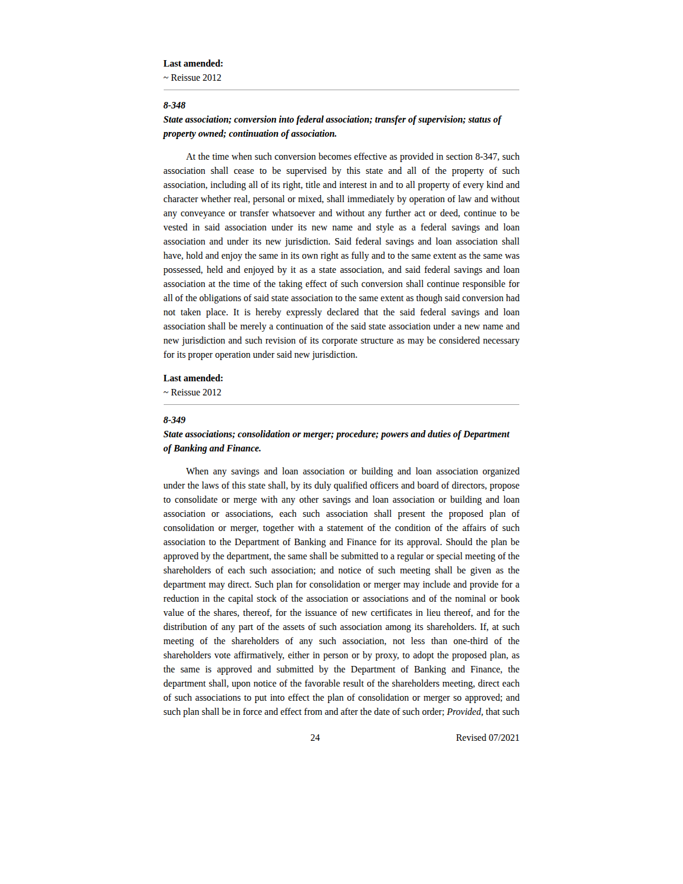Last amended:
~ Reissue 2012
8-348
State association; conversion into federal association; transfer of supervision; status of property owned; continuation of association.
At the time when such conversion becomes effective as provided in section 8-347, such association shall cease to be supervised by this state and all of the property of such association, including all of its right, title and interest in and to all property of every kind and character whether real, personal or mixed, shall immediately by operation of law and without any conveyance or transfer whatsoever and without any further act or deed, continue to be vested in said association under its new name and style as a federal savings and loan association and under its new jurisdiction. Said federal savings and loan association shall have, hold and enjoy the same in its own right as fully and to the same extent as the same was possessed, held and enjoyed by it as a state association, and said federal savings and loan association at the time of the taking effect of such conversion shall continue responsible for all of the obligations of said state association to the same extent as though said conversion had not taken place. It is hereby expressly declared that the said federal savings and loan association shall be merely a continuation of the said state association under a new name and new jurisdiction and such revision of its corporate structure as may be considered necessary for its proper operation under said new jurisdiction.
Last amended:
~ Reissue 2012
8-349
State associations; consolidation or merger; procedure; powers and duties of Department of Banking and Finance.
When any savings and loan association or building and loan association organized under the laws of this state shall, by its duly qualified officers and board of directors, propose to consolidate or merge with any other savings and loan association or building and loan association or associations, each such association shall present the proposed plan of consolidation or merger, together with a statement of the condition of the affairs of such association to the Department of Banking and Finance for its approval. Should the plan be approved by the department, the same shall be submitted to a regular or special meeting of the shareholders of each such association; and notice of such meeting shall be given as the department may direct. Such plan for consolidation or merger may include and provide for a reduction in the capital stock of the association or associations and of the nominal or book value of the shares, thereof, for the issuance of new certificates in lieu thereof, and for the distribution of any part of the assets of such association among its shareholders. If, at such meeting of the shareholders of any such association, not less than one-third of the shareholders vote affirmatively, either in person or by proxy, to adopt the proposed plan, as the same is approved and submitted by the Department of Banking and Finance, the department shall, upon notice of the favorable result of the shareholders meeting, direct each of such associations to put into effect the plan of consolidation or merger so approved; and such plan shall be in force and effect from and after the date of such order; Provided, that such
24 Revised 07/2021